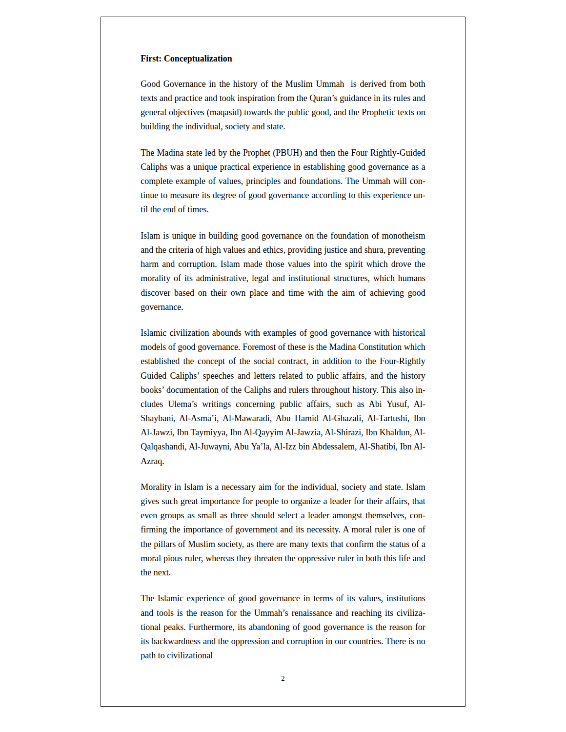First: Conceptualization
Good Governance in the history of the Muslim Ummah is derived from both texts and practice and took inspiration from the Quran’s guidance in its rules and general objectives (maqasid) towards the public good, and the Prophetic texts on building the individual, society and state.
The Madina state led by the Prophet (PBUH) and then the Four Rightly-Guided Caliphs was a unique practical experience in establishing good governance as a complete example of values, principles and foundations. The Ummah will continue to measure its degree of good governance according to this experience until the end of times.
Islam is unique in building good governance on the foundation of monotheism and the criteria of high values and ethics, providing justice and shura, preventing harm and corruption. Islam made those values into the spirit which drove the morality of its administrative, legal and institutional structures, which humans discover based on their own place and time with the aim of achieving good governance.
Islamic civilization abounds with examples of good governance with historical models of good governance. Foremost of these is the Madina Constitution which established the concept of the social contract, in addition to the Four-Rightly Guided Caliphs’ speeches and letters related to public affairs, and the history books’ documentation of the Caliphs and rulers throughout history. This also includes Ulema’s writings concerning public affairs, such as Abi Yusuf, Al-Shaybani, Al-Asma’i, Al-Mawaradi, Abu Hamid Al-Ghazali, Al-Tartushi, Ibn Al-Jawzi, Ibn Taymiyya, Ibn Al-Qayyim Al-Jawzia, Al-Shirazi, Ibn Khaldun, Al-Qalqashandi, Al-Juwayni, Abu Ya’la, Al-Izz bin Abdessalem, Al-Shatibi, Ibn Al-Azraq.
Morality in Islam is a necessary aim for the individual, society and state. Islam gives such great importance for people to organize a leader for their affairs, that even groups as small as three should select a leader amongst themselves, confirming the importance of government and its necessity. A moral ruler is one of the pillars of Muslim society, as there are many texts that confirm the status of a moral pious ruler, whereas they threaten the oppressive ruler in both this life and the next.
The Islamic experience of good governance in terms of its values, institutions and tools is the reason for the Ummah’s renaissance and reaching its civilizational peaks. Furthermore, its abandoning of good governance is the reason for its backwardness and the oppression and corruption in our countries. There is no path to civilizational
2